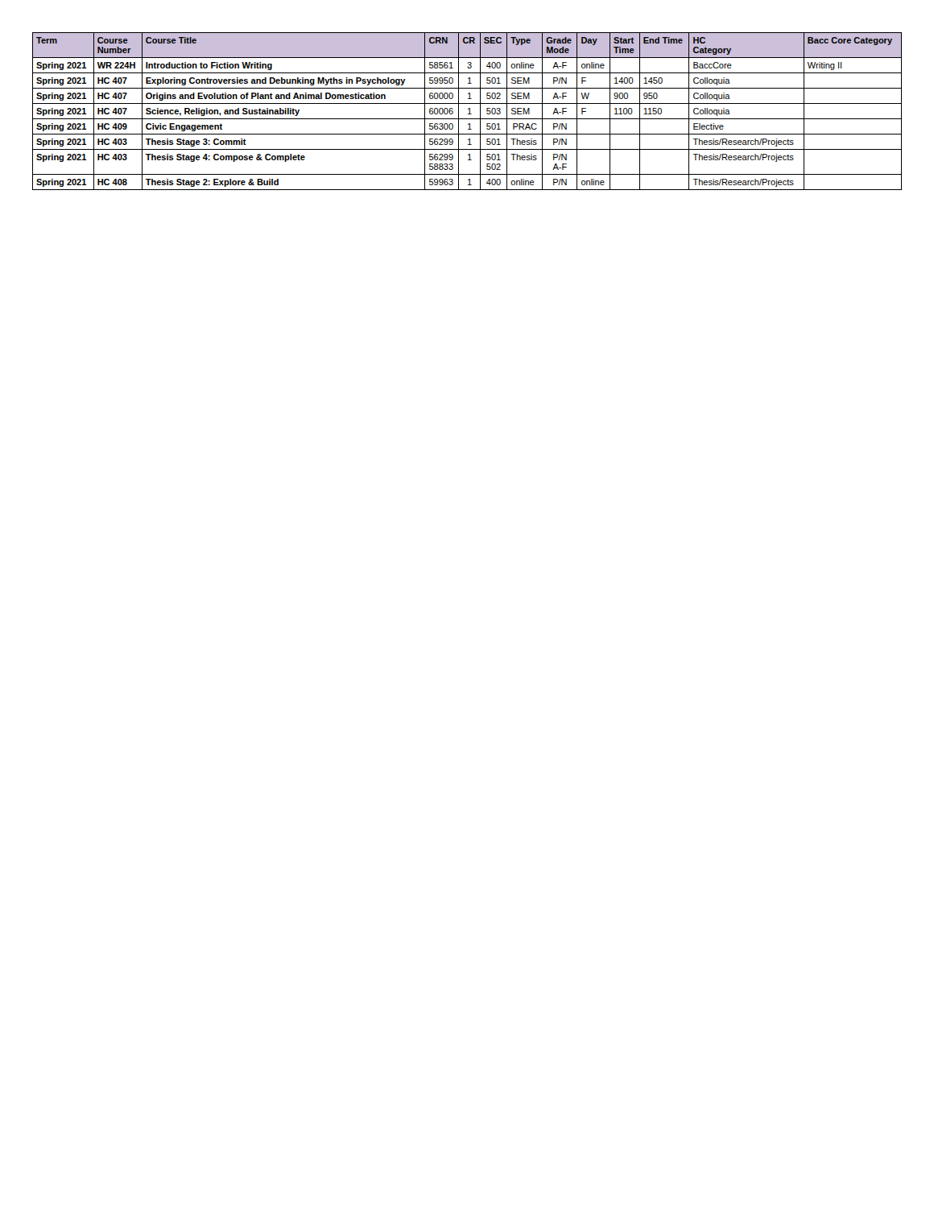| Term | Course Number | Course Title | CRN | CR | SEC | Type | Grade Mode | Day | Start Time | End Time | HC Category | Bacc Core Category |
| --- | --- | --- | --- | --- | --- | --- | --- | --- | --- | --- | --- | --- |
| Spring 2021 | WR 224H | Introduction to Fiction Writing | 58561 | 3 | 400 | online | A-F | online | | | BaccCore | Writing II |
| Spring 2021 | HC 407 | Exploring Controversies and Debunking Myths in Psychology | 59950 | 1 | 501 | SEM | P/N | F | 1400 | 1450 | Colloquia | |
| Spring 2021 | HC 407 | Origins and Evolution of Plant and Animal Domestication | 60000 | 1 | 502 | SEM | A-F | W | 900 | 950 | Colloquia | |
| Spring 2021 | HC 407 | Science, Religion, and Sustainability | 60006 | 1 | 503 | SEM | A-F | F | 1100 | 1150 | Colloquia | |
| Spring 2021 | HC 409 | Civic Engagement | 56300 | 1 | 501 | PRAC | P/N | | | | Elective | |
| Spring 2021 | HC 403 | Thesis Stage 3: Commit | 56299 | 1 | 501 | Thesis | P/N | | | | Thesis/Research/Projects | |
| Spring 2021 | HC 403 | Thesis Stage 4: Compose & Complete | 56299 58833 | 1 | 501 502 | Thesis | P/N A-F | | | | Thesis/Research/Projects | |
| Spring 2021 | HC 408 | Thesis Stage 2: Explore & Build | 59963 | 1 | 400 | online | P/N | online | | | Thesis/Research/Projects | |